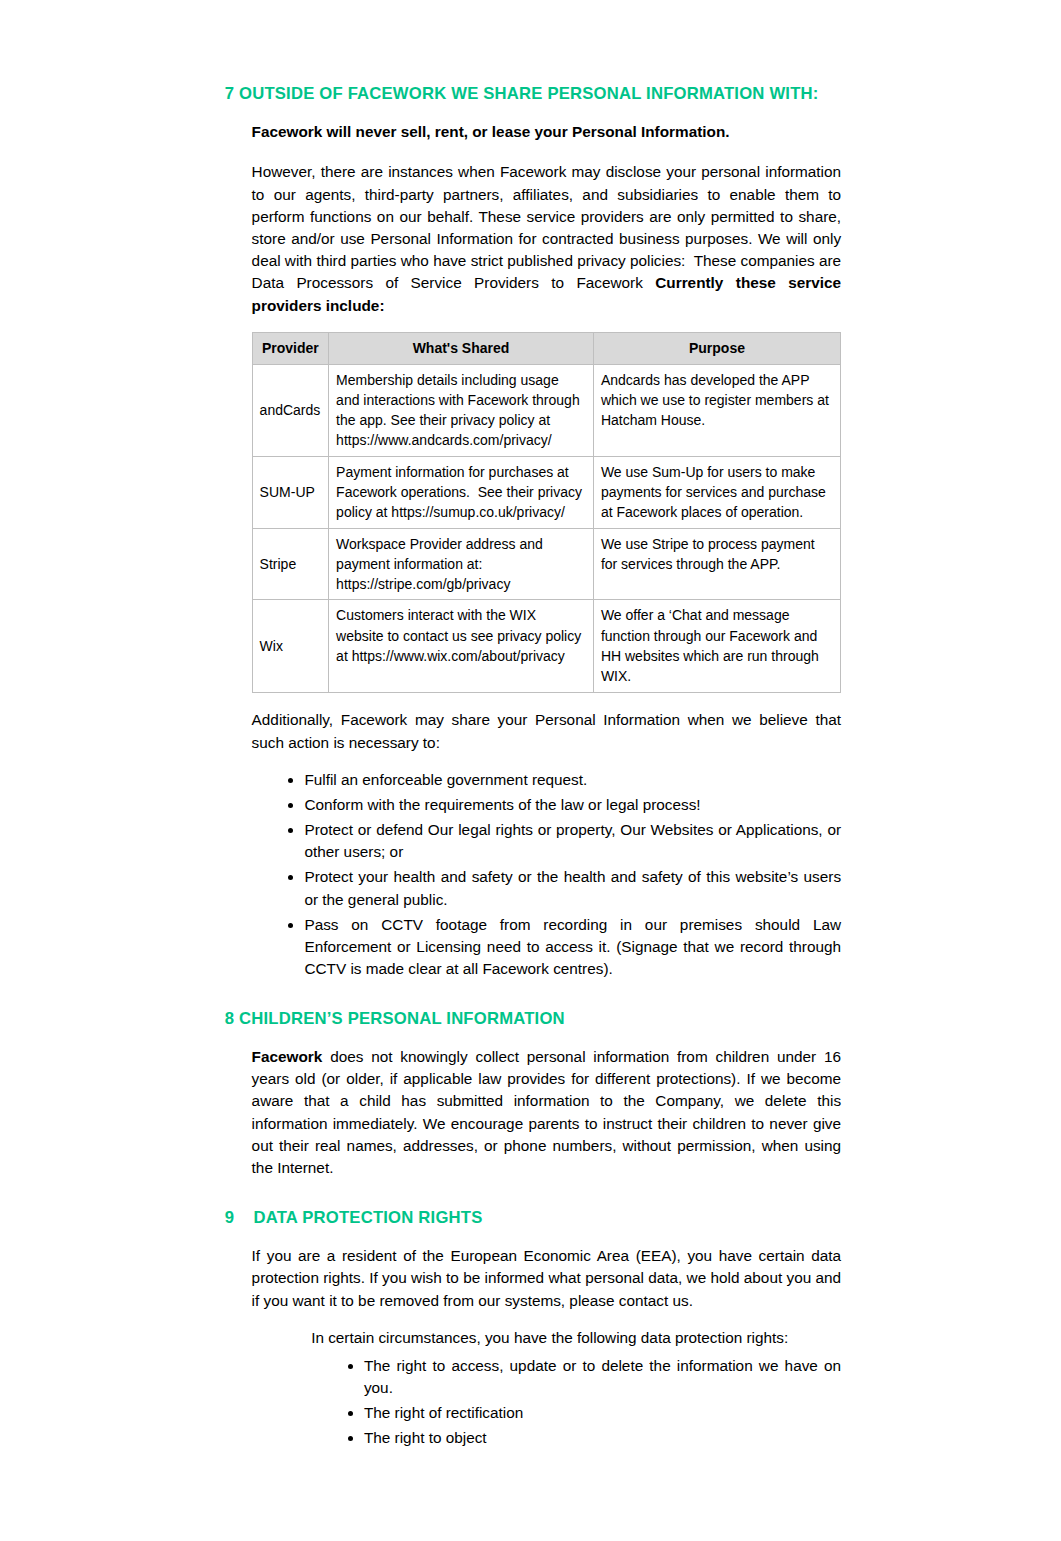7 OUTSIDE OF FACEWORK WE SHARE PERSONAL INFORMATION WITH:
Facework will never sell, rent, or lease your Personal Information.
However, there are instances when Facework may disclose your personal information to our agents, third-party partners, affiliates, and subsidiaries to enable them to perform functions on our behalf. These service providers are only permitted to share, store and/or use Personal Information for contracted business purposes. We will only deal with third parties who have strict published privacy policies: These companies are Data Processors of Service Providers to Facework Currently these service providers include:
| Provider | What's Shared | Purpose |
| --- | --- | --- |
| andCards | Membership details including usage and interactions with Facework through the app. See their privacy policy at https://www.andcards.com/privacy/ | Andcards has developed the APP which we use to register members at Hatcham House. |
| SUM-UP | Payment information for purchases at Facework operations. See their privacy policy at https://sumup.co.uk/privacy/ | We use Sum-Up for users to make payments for services and purchase at Facework places of operation. |
| Stripe | Workspace Provider address and payment information at: https://stripe.com/gb/privacy | We use Stripe to process payment for services through the APP. |
| Wix | Customers interact with the WIX website to contact us see privacy policy at https://www.wix.com/about/privacy | We offer a ‘Chat and message function through our Facework and HH websites which are run through WIX. |
Additionally, Facework may share your Personal Information when we believe that such action is necessary to:
Fulfil an enforceable government request.
Conform with the requirements of the law or legal process!
Protect or defend Our legal rights or property, Our Websites or Applications, or other users; or
Protect your health and safety or the health and safety of this website’s users or the general public.
Pass on CCTV footage from recording in our premises should Law Enforcement or Licensing need to access it. (Signage that we record through CCTV is made clear at all Facework centres).
8 CHILDREN’S PERSONAL INFORMATION
Facework does not knowingly collect personal information from children under 16 years old (or older, if applicable law provides for different protections). If we become aware that a child has submitted information to the Company, we delete this information immediately. We encourage parents to instruct their children to never give out their real names, addresses, or phone numbers, without permission, when using the Internet.
9 DATA PROTECTION RIGHTS
If you are a resident of the European Economic Area (EEA), you have certain data protection rights. If you wish to be informed what personal data, we hold about you and if you want it to be removed from our systems, please contact us.
In certain circumstances, you have the following data protection rights:
The right to access, update or to delete the information we have on you.
The right of rectification
The right to object